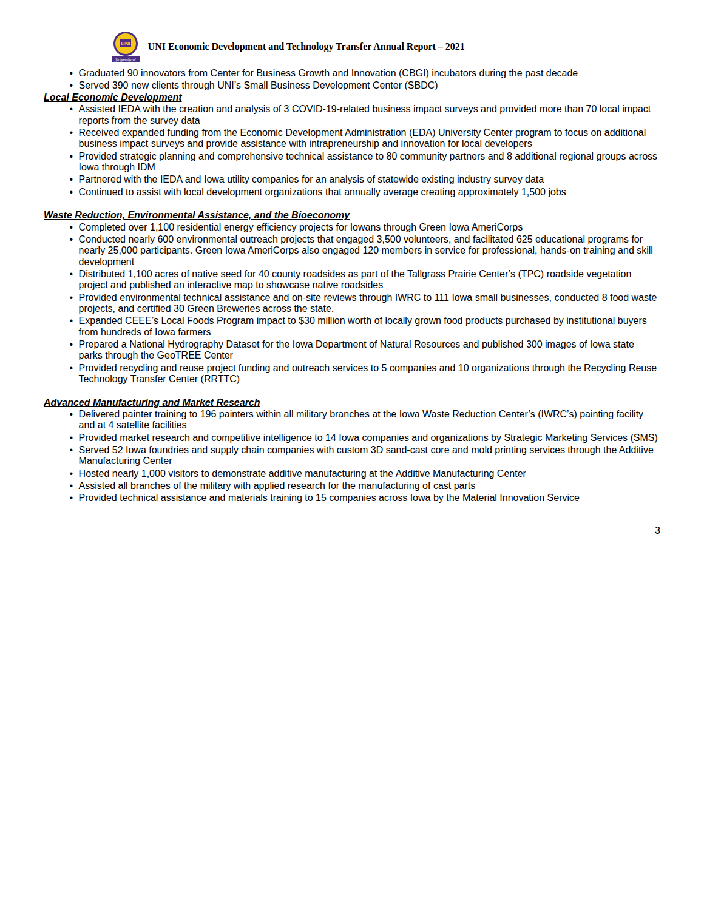UNI University of Northern Iowa
UNI Economic Development and Technology Transfer Annual Report – 2021
Graduated 90 innovators from Center for Business Growth and Innovation (CBGI) incubators during the past decade
Served 390 new clients through UNI’s Small Business Development Center (SBDC)
Local Economic Development
Assisted IEDA with the creation and analysis of 3 COVID-19-related business impact surveys and provided more than 70 local impact reports from the survey data
Received expanded funding from the Economic Development Administration (EDA) University Center program to focus on additional business impact surveys and provide assistance with intrapreneurship and innovation for local developers
Provided strategic planning and comprehensive technical assistance to 80 community partners and 8 additional regional groups across Iowa through IDM
Partnered with the IEDA and Iowa utility companies for an analysis of statewide existing industry survey data
Continued to assist with local development organizations that annually average creating approximately 1,500 jobs
Waste Reduction, Environmental Assistance, and the Bioeconomy
Completed over 1,100 residential energy efficiency projects for Iowans through Green Iowa AmeriCorps
Conducted nearly 600 environmental outreach projects that engaged 3,500 volunteers, and facilitated 625 educational programs for nearly 25,000 participants. Green Iowa AmeriCorps also engaged 120 members in service for professional, hands-on training and skill development
Distributed 1,100 acres of native seed for 40 county roadsides as part of the Tallgrass Prairie Center’s (TPC) roadside vegetation project and published an interactive map to showcase native roadsides
Provided environmental technical assistance and on-site reviews through IWRC to 111 Iowa small businesses, conducted 8 food waste projects, and certified 30 Green Breweries across the state.
Expanded CEEE’s Local Foods Program impact to $30 million worth of locally grown food products purchased by institutional buyers from hundreds of Iowa farmers
Prepared a National Hydrography Dataset for the Iowa Department of Natural Resources and published 300 images of Iowa state parks through the GeoTREE Center
Provided recycling and reuse project funding and outreach services to 5 companies and 10 organizations through the Recycling Reuse Technology Transfer Center (RRTTC)
Advanced Manufacturing and Market Research
Delivered painter training to 196 painters within all military branches at the Iowa Waste Reduction Center’s (IWRC’s) painting facility and at 4 satellite facilities
Provided market research and competitive intelligence to 14 Iowa companies and organizations by Strategic Marketing Services (SMS)
Served 52 Iowa foundries and supply chain companies with custom 3D sand-cast core and mold printing services through the Additive Manufacturing Center
Hosted nearly 1,000 visitors to demonstrate additive manufacturing at the Additive Manufacturing Center
Assisted all branches of the military with applied research for the manufacturing of cast parts
Provided technical assistance and materials training to 15 companies across Iowa by the Material Innovation Service
3